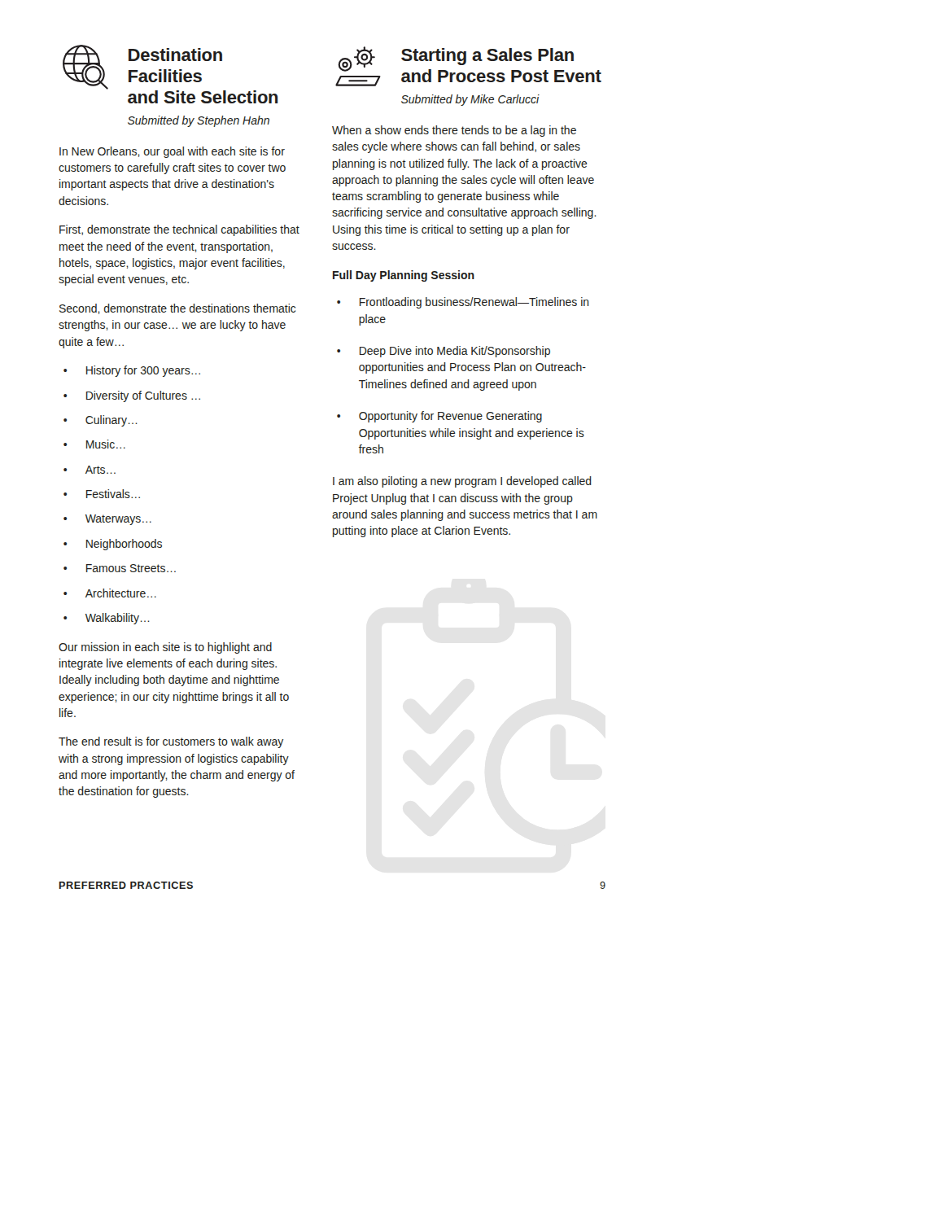Destination Facilities
and Site Selection
Submitted by Stephen Hahn
In New Orleans, our goal with each site is for customers to carefully craft sites to cover two important aspects that drive a destination's decisions.
First, demonstrate the technical capabilities that meet the need of the event, transportation, hotels, space, logistics, major event facilities, special event venues, etc.
Second, demonstrate the destinations thematic strengths, in our case… we are lucky to have quite a few…
History for 300 years…
Diversity of Cultures …
Culinary…
Music…
Arts…
Festivals…
Waterways…
Neighborhoods
Famous Streets…
Architecture…
Walkability…
Our mission in each site is to highlight and integrate live elements of each during sites. Ideally including both daytime and nighttime experience; in our city nighttime brings it all to life.
The end result is for customers to walk away with a strong impression of logistics capability and more importantly, the charm and energy of the destination for guests.
Starting a Sales Plan
and Process Post Event
Submitted by Mike Carlucci
When a show ends there tends to be a lag in the sales cycle where shows can fall behind, or sales planning is not utilized fully. The lack of a proactive approach to planning the sales cycle will often leave teams scrambling to generate business while sacrificing service and consultative approach selling. Using this time is critical to setting up a plan for success.
Full Day Planning Session
Frontloading business/Renewal—Timelines in place
Deep Dive into Media Kit/Sponsorship opportunities and Process Plan on Outreach-Timelines defined and agreed upon
Opportunity for Revenue Generating Opportunities while insight and experience is fresh
I am also piloting a new program I developed called Project Unplug that I can discuss with the group around sales planning and success metrics that I am putting into place at Clarion Events.
PREFERRED PRACTICES 9